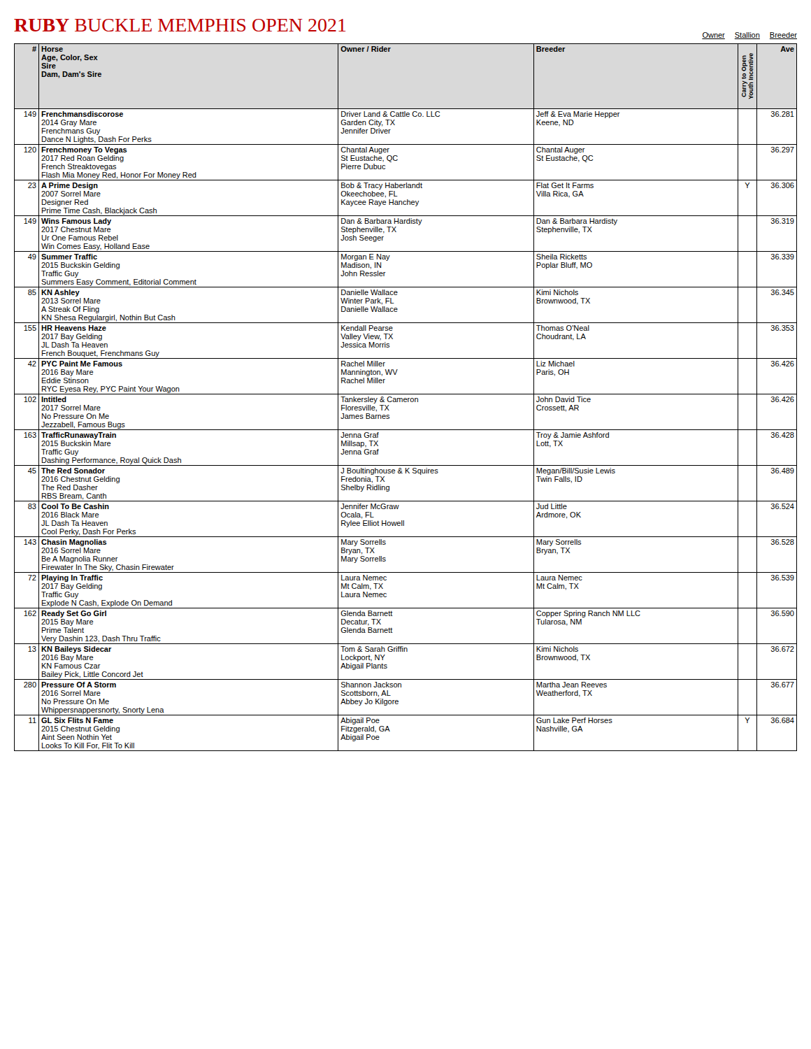RUBY BUCKLE MEMPHIS OPEN 2021
Owner Stallion Breeder
| # | Horse Age, Color, Sex Sire Dam, Dam's Sire | Owner / Rider | Breeder | Carry to Open Youth Incentive | Ave |
| --- | --- | --- | --- | --- | --- |
| 149 | Frenchmansdiscorose 2014 Gray Mare Frenchmans Guy Dance N Lights, Dash For Perks | Driver Land & Cattle Co. LLC Garden City, TX Jennifer Driver | Jeff & Eva Marie Hepper Keene, ND | | 36.281 |
| 120 | Frenchmoney To Vegas 2017 Red Roan Gelding French Streaktovegas Flash Mia Money Red, Honor For Money Red | Chantal Auger St Eustache, QC Pierre Dubuc | Chantal Auger St Eustache, QC | | 36.297 |
| 23 | A Prime Design 2007 Sorrel Mare Designer Red Prime Time Cash, Blackjack Cash | Bob & Tracy Haberlandt Okeechobee, FL Kaycee Raye Hanchey | Flat Get It Farms Villa Rica, GA | Y | 36.306 |
| 149 | Wins Famous Lady 2017 Chestnut Mare Ur One Famous Rebel Win Comes Easy, Holland Ease | Dan & Barbara Hardisty Stephenville, TX Josh Seeger | Dan & Barbara Hardisty Stephenville, TX | | 36.319 |
| 49 | Summer Traffic 2015 Buckskin Gelding Traffic Guy Summers Easy Comment, Editorial Comment | Morgan E Nay Madison, IN John Ressler | Sheila Ricketts Poplar Bluff, MO | | 36.339 |
| 85 | KN Ashley 2013 Sorrel Mare A Streak Of Fling KN Shesa Regulargirl, Nothin But Cash | Danielle Wallace Winter Park, FL Danielle Wallace | Kimi Nichols Brownwood, TX | | 36.345 |
| 155 | HR Heavens Haze 2017 Bay Gelding JL Dash Ta Heaven French Bouquet, Frenchmans Guy | Kendall Pearse Valley View, TX Jessica Morris | Thomas O'Neal Choudrant, LA | | 36.353 |
| 42 | PYC Paint Me Famous 2016 Bay Mare Eddie Stinson RYC Eyesa Rey, PYC Paint Your Wagon | Rachel Miller Mannington, WV Rachel Miller | Liz Michael Paris, OH | | 36.426 |
| 102 | Intitled 2017 Sorrel Mare No Pressure On Me Jezzabell, Famous Bugs | Tankersley & Cameron Floresville, TX James Barnes | John David Tice Crossett, AR | | 36.426 |
| 163 | TrafficRunawayTrain 2015 Buckskin Mare Traffic Guy Dashing Performance, Royal Quick Dash | Jenna Graf Millsap, TX Jenna Graf | Troy & Jamie Ashford Lott, TX | | 36.428 |
| 45 | The Red Sonador 2016 Chestnut Gelding The Red Dasher RBS Bream, Canth | J Boultinghouse & K Squires Fredonia, TX Shelby Ridling | Megan/Bill/Susie Lewis Twin Falls, ID | | 36.489 |
| 83 | Cool To Be Cashin 2016 Black Mare JL Dash Ta Heaven Cool Perky, Dash For Perks | Jennifer McGraw Ocala, FL Rylee Elliot Howell | Jud Little Ardmore, OK | | 36.524 |
| 143 | Chasin Magnolias 2016 Sorrel Mare Be A Magnolia Runner Firewater In The Sky, Chasin Firewater | Mary Sorrells Bryan, TX Mary Sorrells | Mary Sorrells Bryan, TX | | 36.528 |
| 72 | Playing In Traffic 2017 Bay Gelding Traffic Guy Explode N Cash, Explode On Demand | Laura Nemec Mt Calm, TX Laura Nemec | Laura Nemec Mt Calm, TX | | 36.539 |
| 162 | Ready Set Go Girl 2015 Bay Mare Prime Talent Very Dashin 123, Dash Thru Traffic | Glenda Barnett Decatur, TX Glenda Barnett | Copper Spring Ranch NM LLC Tularosa, NM | | 36.590 |
| 13 | KN Baileys Sidecar 2016 Bay Mare KN Famous Czar Bailey Pick, Little Concord Jet | Tom & Sarah Griffin Lockport, NY Abigail Plants | Kimi Nichols Brownwood, TX | | 36.672 |
| 280 | Pressure Of A Storm 2016 Sorrel Mare No Pressure On Me Whippersnappersnorty, Snorty Lena | Shannon Jackson Scottsborn, AL Abbey Jo Kilgore | Martha Jean Reeves Weatherford, TX | | 36.677 |
| 11 | GL Six Flits N Fame 2015 Chestnut Gelding Aint Seen Nothin Yet Looks To Kill For, Flit To Kill | Abigail Poe Fitzgerald, GA Abigail Poe | Gun Lake Perf Horses Nashville, GA | Y | 36.684 |